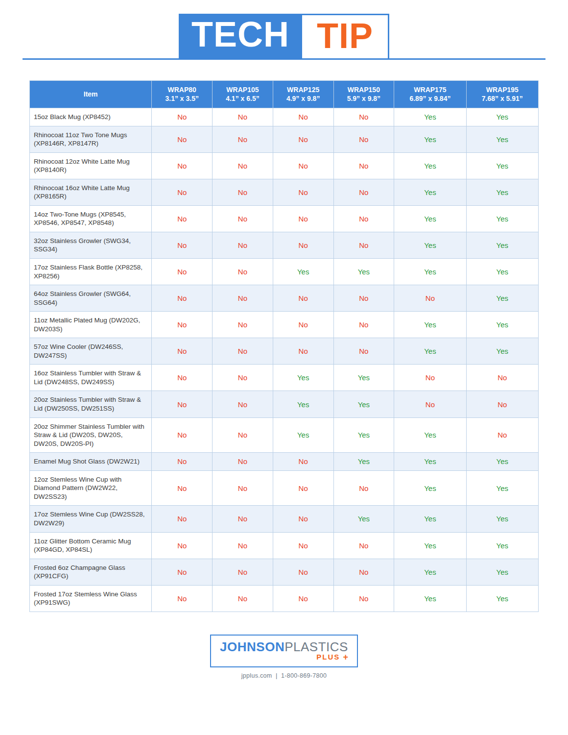TECH
TIP
| Item | WRAP80 3.1” x 3.5” | WRAP105 4.1” x 6.5” | WRAP125 4.9” x 9.8” | WRAP150 5.9” x 9.8” | WRAP175 6.89” x 9.84” | WRAP195 7.68” x 5.91” |
| --- | --- | --- | --- | --- | --- | --- |
| 15oz Black Mug (XP8452) | No | No | No | No | Yes | Yes |
| Rhinocoat 11oz Two Tone Mugs (XP8146R, XP8147R) | No | No | No | No | Yes | Yes |
| Rhinocoat 12oz White Latte Mug (XP8140R) | No | No | No | No | Yes | Yes |
| Rhinocoat 16oz White Latte Mug (XP8165R) | No | No | No | No | Yes | Yes |
| 14oz Two-Tone Mugs (XP8545, XP8546, XP8547, XP8548) | No | No | No | No | Yes | Yes |
| 32oz Stainless Growler (SWG34, SSG34) | No | No | No | No | Yes | Yes |
| 17oz Stainless Flask Bottle (XP8258, XP8256) | No | No | Yes | Yes | Yes | Yes |
| 64oz Stainless Growler (SWG64, SSG64) | No | No | No | No | No | Yes |
| 11oz Metallic Plated Mug (DW202G, DW203S) | No | No | No | No | Yes | Yes |
| 57oz Wine Cooler (DW246SS, DW247SS) | No | No | No | No | Yes | Yes |
| 16oz Stainless Tumbler with Straw & Lid (DW248SS, DW249SS) | No | No | Yes | Yes | No | No |
| 20oz Stainless Tumbler with Straw & Lid (DW250SS, DW251SS) | No | No | Yes | Yes | No | No |
| 20oz Shimmer Stainless Tumbler with Straw & Lid (DW20S, DW20S, DW20S, DW20S-PI) | No | No | Yes | Yes | Yes | No |
| Enamel Mug Shot Glass (DW2W21) | No | No | No | Yes | Yes | Yes |
| 12oz Stemless Wine Cup with Diamond Pattern (DW2W22, DW2SS23) | No | No | No | No | Yes | Yes |
| 17oz Stemless Wine Cup (DW2SS28, DW2W29) | No | No | No | Yes | Yes | Yes |
| 11oz Glitter Bottom Ceramic Mug (XP84GD, XP84SL) | No | No | No | No | Yes | Yes |
| Frosted 6oz Champagne Glass (XP91CFG) | No | No | No | No | Yes | Yes |
| Frosted 17oz Stemless Wine Glass (XP91SWG) | No | No | No | No | Yes | Yes |
JOHNSON PLASTICS
PLUS+
jpplus.com | 1-800-869-7800